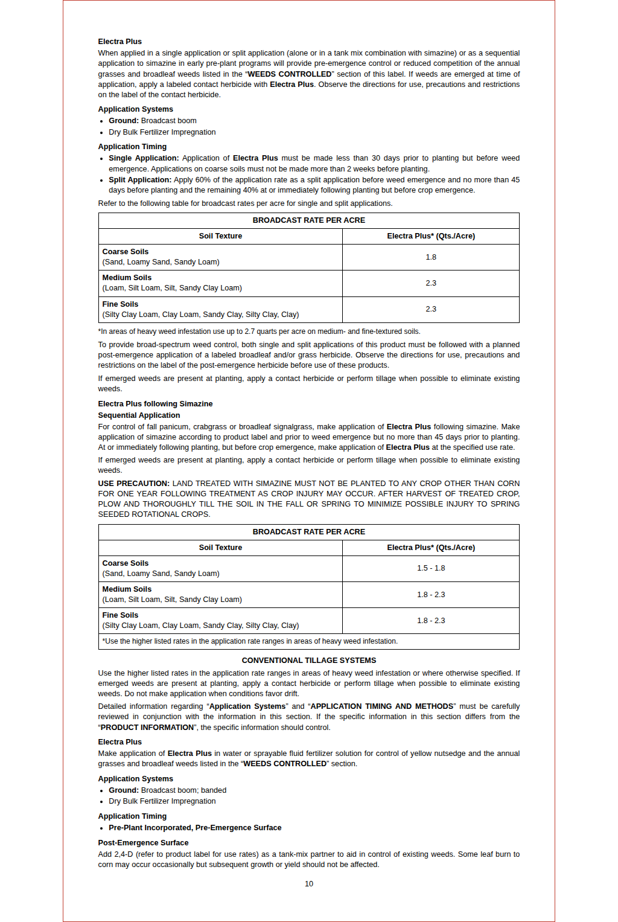Electra Plus
When applied in a single application or split application (alone or in a tank mix combination with simazine) or as a sequential application to simazine in early pre-plant programs will provide pre-emergence control or reduced competition of the annual grasses and broadleaf weeds listed in the “WEEDS CONTROLLED” section of this label. If weeds are emerged at time of application, apply a labeled contact herbicide with Electra Plus. Observe the directions for use, precautions and restrictions on the label of the contact herbicide.
Application Systems
Ground: Broadcast boom
Dry Bulk Fertilizer Impregnation
Application Timing
Single Application: Application of Electra Plus must be made less than 30 days prior to planting but before weed emergence. Applications on coarse soils must not be made more than 2 weeks before planting.
Split Application: Apply 60% of the application rate as a split application before weed emergence and no more than 45 days before planting and the remaining 40% at or immediately following planting but before crop emergence.
Refer to the following table for broadcast rates per acre for single and split applications.
| BROADCAST RATE PER ACRE |
| --- |
| Soil Texture | Electra Plus* (Qts./Acre) |
| Coarse Soils (Sand, Loamy Sand, Sandy Loam) | 1.8 |
| Medium Soils (Loam, Silt Loam, Silt, Sandy Clay Loam) | 2.3 |
| Fine Soils (Silty Clay Loam, Clay Loam, Sandy Clay, Silty Clay, Clay) | 2.3 |
*In areas of heavy weed infestation use up to 2.7 quarts per acre on medium- and fine-textured soils.
To provide broad-spectrum weed control, both single and split applications of this product must be followed with a planned post-emergence application of a labeled broadleaf and/or grass herbicide. Observe the directions for use, precautions and restrictions on the label of the post-emergence herbicide before use of these products.
If emerged weeds are present at planting, apply a contact herbicide or perform tillage when possible to eliminate existing weeds.
Electra Plus following Simazine
Sequential Application
For control of fall panicum, crabgrass or broadleaf signalgrass, make application of Electra Plus following simazine. Make application of simazine according to product label and prior to weed emergence but no more than 45 days prior to planting. At or immediately following planting, but before crop emergence, make application of Electra Plus at the specified use rate.
If emerged weeds are present at planting, apply a contact herbicide or perform tillage when possible to eliminate existing weeds.
USE PRECAUTION: LAND TREATED WITH SIMAZINE MUST NOT BE PLANTED TO ANY CROP OTHER THAN CORN FOR ONE YEAR FOLLOWING TREATMENT AS CROP INJURY MAY OCCUR. AFTER HARVEST OF TREATED CROP, PLOW AND THOROUGHLY TILL THE SOIL IN THE FALL OR SPRING TO MINIMIZE POSSIBLE INJURY TO SPRING SEEDED ROTATIONAL CROPS.
| BROADCAST RATE PER ACRE |
| --- |
| Soil Texture | Electra Plus* (Qts./Acre) |
| Coarse Soils (Sand, Loamy Sand, Sandy Loam) | 1.5 - 1.8 |
| Medium Soils (Loam, Silt Loam, Silt, Sandy Clay Loam) | 1.8 - 2.3 |
| Fine Soils (Silty Clay Loam, Clay Loam, Sandy Clay, Silty Clay, Clay) | 1.8 - 2.3 |
| *Use the higher listed rates in the application rate ranges in areas of heavy weed infestation. |
CONVENTIONAL TILLAGE SYSTEMS
Use the higher listed rates in the application rate ranges in areas of heavy weed infestation or where otherwise specified. If emerged weeds are present at planting, apply a contact herbicide or perform tillage when possible to eliminate existing weeds. Do not make application when conditions favor drift.
Detailed information regarding “Application Systems” and “APPLICATION TIMING AND METHODS” must be carefully reviewed in conjunction with the information in this section. If the specific information in this section differs from the “PRODUCT INFORMATION”, the specific information should control.
Electra Plus
Make application of Electra Plus in water or sprayable fluid fertilizer solution for control of yellow nutsedge and the annual grasses and broadleaf weeds listed in the “WEEDS CONTROLLED” section.
Application Systems
Ground: Broadcast boom; banded
Dry Bulk Fertilizer Impregnation
Application Timing
Pre-Plant Incorporated, Pre-Emergence Surface
Post-Emergence Surface
Add 2,4-D (refer to product label for use rates) as a tank-mix partner to aid in control of existing weeds. Some leaf burn to corn may occur occasionally but subsequent growth or yield should not be affected.
10